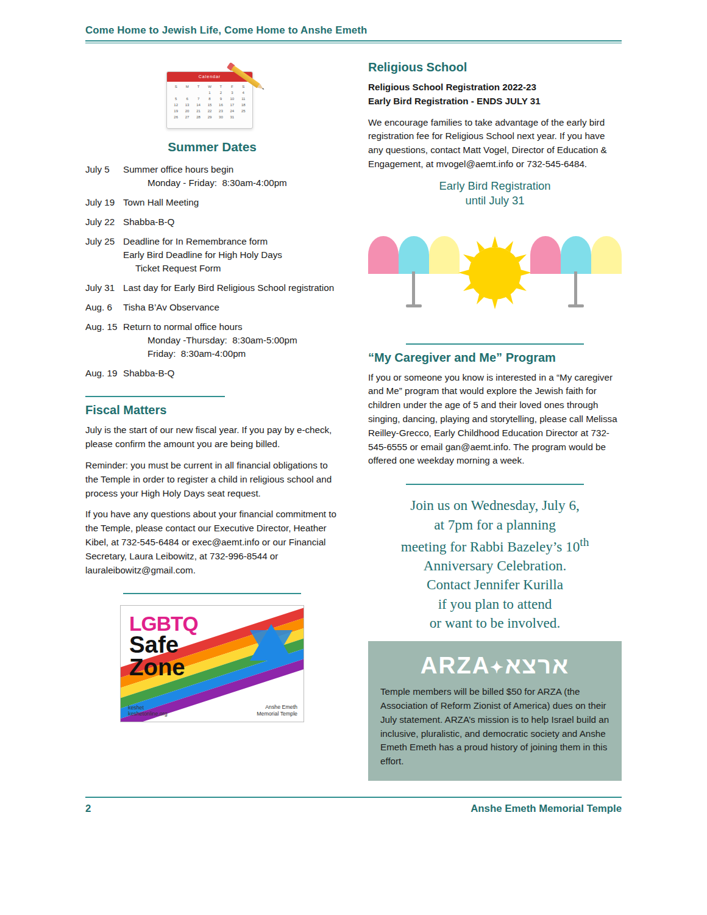Come Home to Jewish Life, Come Home to Anshe Emeth
Calendar
SMTWTFS 1234 567891011 12131415161718 19202122232425 262728293031
Summer Dates
July 5
Summer office hours begin Monday - Friday: 8:30am-4:00pm
July 19
Town Hall Meeting
July 22
Shabba-B-Q
July 25
Deadline for In Remembrance form
Early Bird Deadline for High Holy Days Ticket Request Form
July 31
Last day for Early Bird Religious School registration
Aug. 6
Tisha B’Av Observance
Aug. 15
Return to normal office hours Monday -Thursday: 8:30am-5:00pm Friday: 8:30am-4:00pm
Aug. 19
Shabba-B-Q
Fiscal Matters
July is the start of our new fiscal year. If you pay by e-check, please confirm the amount you are being billed.
Reminder: you must be current in all financial obligations to the Temple in order to register a child in religious school and process your High Holy Days seat request.
If you have any questions about your financial commitment to the Temple, please contact our Executive Director, Heather Kibel, at 732-545-6484 or exec@aemt.info or our Financial Secretary, Laura Leibowitz, at 732-996-8544 or lauraleibowitz@gmail.com.
LGBTQ
Safe
Zone
keshet
keshetonline.org
Anshe Emeth
Memorial Temple
Religious School
Religious School Registration 2022-23
Early Bird Registration - ENDS JULY 31
We encourage families to take advantage of the early bird registration fee for Religious School next year. If you have any questions, contact Matt Vogel, Director of Education & Engagement, at mvogel@aemt.info or 732-545-6484.
Early Bird Registration
until July 31
“My Caregiver and Me” Program
If you or someone you know is interested in a “My caregiver and Me” program that would explore the Jewish faith for children under the age of 5 and their loved ones through singing, dancing, playing and storytelling, please call Melissa Reilley-Grecco, Early Childhood Education Director at 732-545-6555 or email gan@aemt.info. The program would be offered one weekday morning a week.
Join us on Wednesday, July 6,
at 7pm for a planning
meeting for Rabbi Bazeley’s 10th
Anniversary Celebration.
Contact Jennifer Kurilla
if you plan to attend
or want to be involved.
ARZA✦ארצא
Temple members will be billed $50 for ARZA (the Association of Reform Zionist of America) dues on their July statement. ARZA’s mission is to help Israel build an inclusive, pluralistic, and democratic society and Anshe Emeth Emeth has a proud history of joining them in this effort.
2
Anshe Emeth Memorial Temple